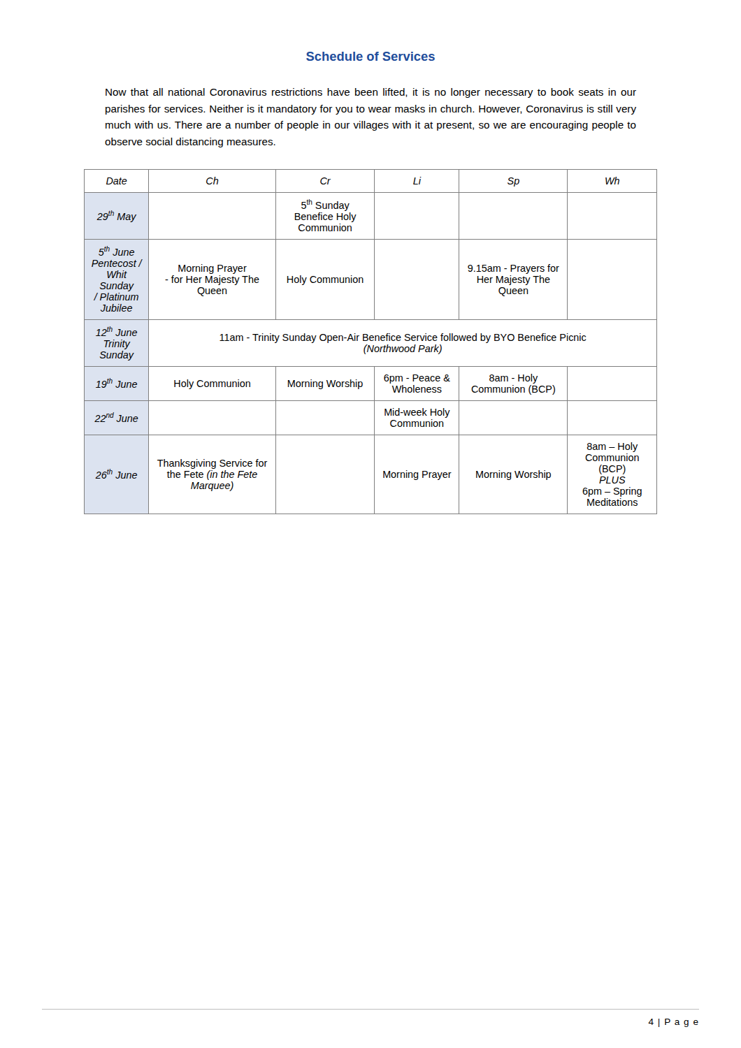Schedule of Services
Now that all national Coronavirus restrictions have been lifted, it is no longer necessary to book seats in our parishes for services. Neither is it mandatory for you to wear masks in church. However, Coronavirus is still very much with us. There are a number of people in our villages with it at present, so we are encouraging people to observe social distancing measures.
| Date | Ch | Cr | Li | Sp | Wh |
| --- | --- | --- | --- | --- | --- |
| 29 th May | | 5 th Sunday Benefice Holy Communion | | | |
| 5 th June Pentecost / Whit Sunday / Platinum Jubilee | Morning Prayer - for Her Majesty The Queen | Holy Communion | | 9.15am - Prayers for Her Majesty The Queen | |
| 12 th June Trinity Sunday | 11am - Trinity Sunday Open-Air Benefice Service followed by BYO Benefice Picnic (Northwood Park) |
| 19 th June | Holy Communion | Morning Worship | 6pm - Peace & Wholeness | 8am - Holy Communion (BCP) | |
| 22 nd June | | | Mid-week Holy Communion | | |
| 26 th June | Thanksgiving Service for the Fete (in the Fete Marquee) | | Morning Prayer | Morning Worship | 8am – Holy Communion (BCP) PLUS 6pm – Spring Meditations |
4 | P a g e